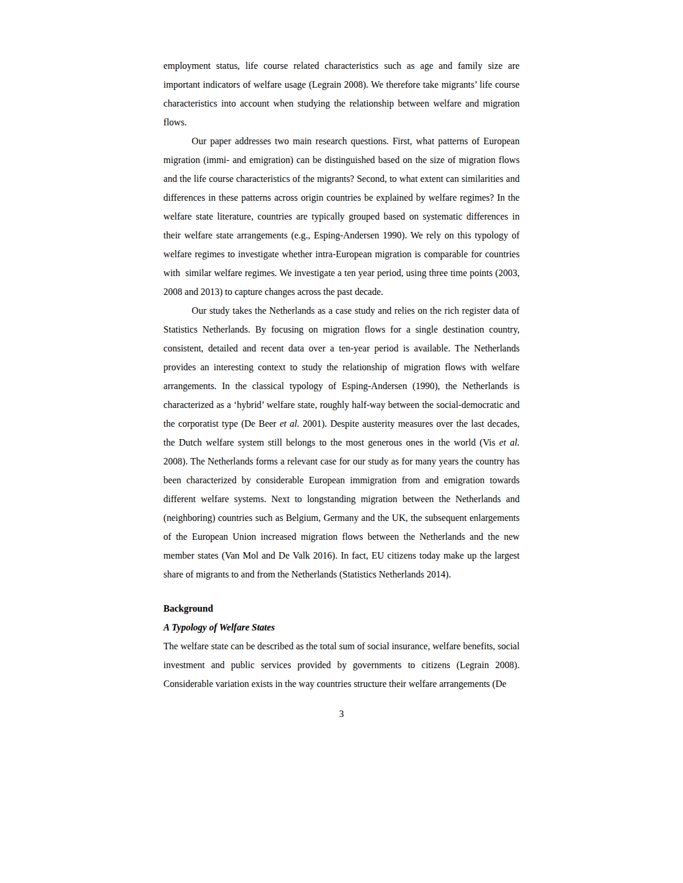employment status, life course related characteristics such as age and family size are important indicators of welfare usage (Legrain 2008). We therefore take migrants’ life course characteristics into account when studying the relationship between welfare and migration flows.
Our paper addresses two main research questions. First, what patterns of European migration (immi- and emigration) can be distinguished based on the size of migration flows and the life course characteristics of the migrants? Second, to what extent can similarities and differences in these patterns across origin countries be explained by welfare regimes? In the welfare state literature, countries are typically grouped based on systematic differences in their welfare state arrangements (e.g., Esping-Andersen 1990). We rely on this typology of welfare regimes to investigate whether intra-European migration is comparable for countries with similar welfare regimes. We investigate a ten year period, using three time points (2003, 2008 and 2013) to capture changes across the past decade.
Our study takes the Netherlands as a case study and relies on the rich register data of Statistics Netherlands. By focusing on migration flows for a single destination country, consistent, detailed and recent data over a ten-year period is available. The Netherlands provides an interesting context to study the relationship of migration flows with welfare arrangements. In the classical typology of Esping-Andersen (1990), the Netherlands is characterized as a ‘hybrid’ welfare state, roughly half-way between the social-democratic and the corporatist type (De Beer et al. 2001). Despite austerity measures over the last decades, the Dutch welfare system still belongs to the most generous ones in the world (Vis et al. 2008). The Netherlands forms a relevant case for our study as for many years the country has been characterized by considerable European immigration from and emigration towards different welfare systems. Next to longstanding migration between the Netherlands and (neighboring) countries such as Belgium, Germany and the UK, the subsequent enlargements of the European Union increased migration flows between the Netherlands and the new member states (Van Mol and De Valk 2016). In fact, EU citizens today make up the largest share of migrants to and from the Netherlands (Statistics Netherlands 2014).
Background
A Typology of Welfare States
The welfare state can be described as the total sum of social insurance, welfare benefits, social investment and public services provided by governments to citizens (Legrain 2008). Considerable variation exists in the way countries structure their welfare arrangements (De
3